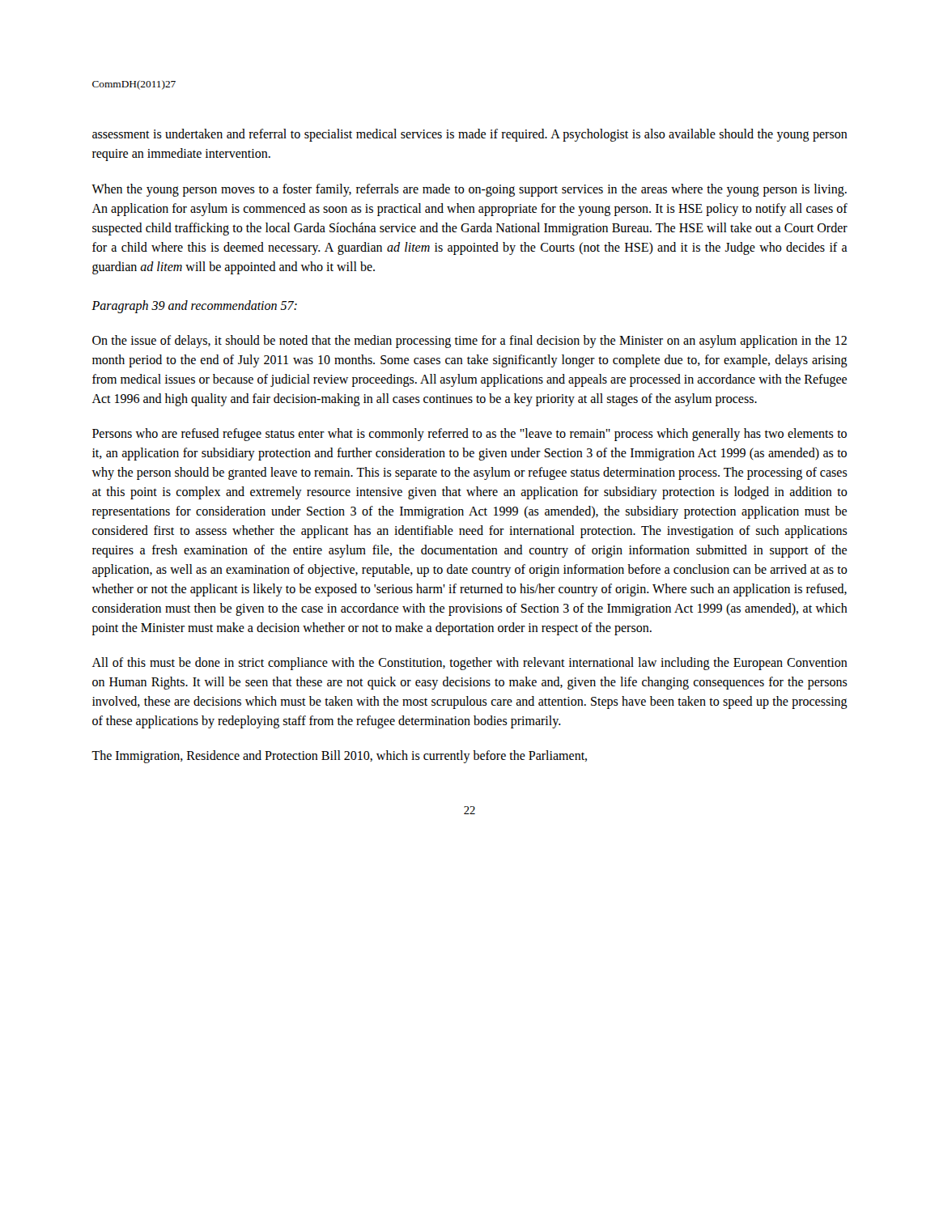CommDH(2011)27
assessment is undertaken and referral to specialist medical services is made if required. A psychologist is also available should the young person require an immediate intervention.
When the young person moves to a foster family, referrals are made to on-going support services in the areas where the young person is living. An application for asylum is commenced as soon as is practical and when appropriate for the young person. It is HSE policy to notify all cases of suspected child trafficking to the local Garda Síochána service and the Garda National Immigration Bureau. The HSE will take out a Court Order for a child where this is deemed necessary. A guardian ad litem is appointed by the Courts (not the HSE) and it is the Judge who decides if a guardian ad litem will be appointed and who it will be.
Paragraph 39 and recommendation 57:
On the issue of delays, it should be noted that the median processing time for a final decision by the Minister on an asylum application in the 12 month period to the end of July 2011 was 10 months. Some cases can take significantly longer to complete due to, for example, delays arising from medical issues or because of judicial review proceedings. All asylum applications and appeals are processed in accordance with the Refugee Act 1996 and high quality and fair decision-making in all cases continues to be a key priority at all stages of the asylum process.
Persons who are refused refugee status enter what is commonly referred to as the "leave to remain" process which generally has two elements to it, an application for subsidiary protection and further consideration to be given under Section 3 of the Immigration Act 1999 (as amended) as to why the person should be granted leave to remain. This is separate to the asylum or refugee status determination process. The processing of cases at this point is complex and extremely resource intensive given that where an application for subsidiary protection is lodged in addition to representations for consideration under Section 3 of the Immigration Act 1999 (as amended), the subsidiary protection application must be considered first to assess whether the applicant has an identifiable need for international protection. The investigation of such applications requires a fresh examination of the entire asylum file, the documentation and country of origin information submitted in support of the application, as well as an examination of objective, reputable, up to date country of origin information before a conclusion can be arrived at as to whether or not the applicant is likely to be exposed to 'serious harm' if returned to his/her country of origin. Where such an application is refused, consideration must then be given to the case in accordance with the provisions of Section 3 of the Immigration Act 1999 (as amended), at which point the Minister must make a decision whether or not to make a deportation order in respect of the person.
All of this must be done in strict compliance with the Constitution, together with relevant international law including the European Convention on Human Rights. It will be seen that these are not quick or easy decisions to make and, given the life changing consequences for the persons involved, these are decisions which must be taken with the most scrupulous care and attention. Steps have been taken to speed up the processing of these applications by redeploying staff from the refugee determination bodies primarily.
The Immigration, Residence and Protection Bill 2010, which is currently before the Parliament,
22